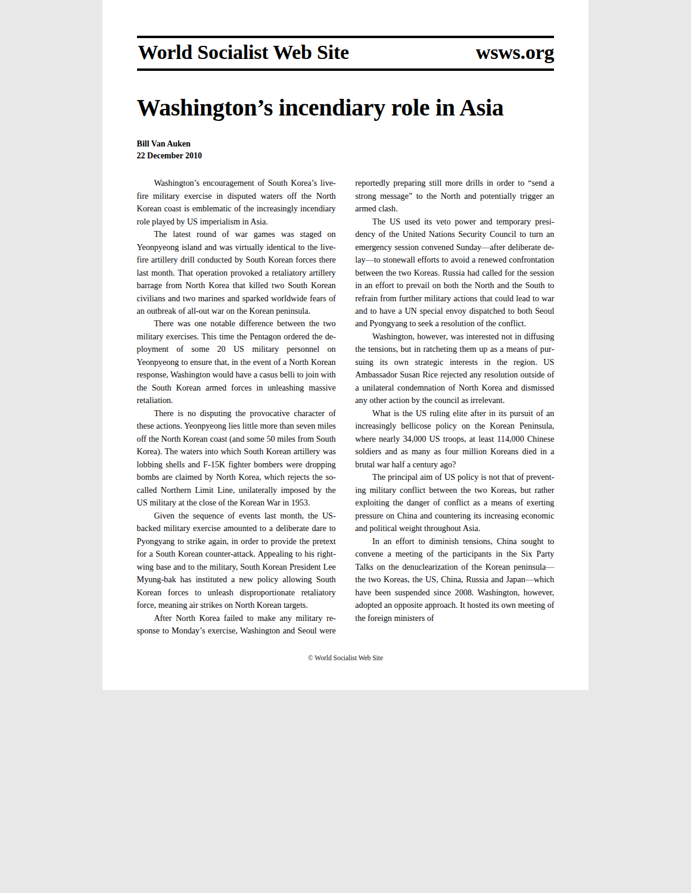World Socialist Web Site wsws.org
Washington’s incendiary role in Asia
Bill Van Auken
22 December 2010
Washington’s encouragement of South Korea’s live-fire military exercise in disputed waters off the North Korean coast is emblematic of the increasingly incendiary role played by US imperialism in Asia.
The latest round of war games was staged on Yeonpyeong island and was virtually identical to the live-fire artillery drill conducted by South Korean forces there last month. That operation provoked a retaliatory artillery barrage from North Korea that killed two South Korean civilians and two marines and sparked worldwide fears of an outbreak of all-out war on the Korean peninsula.
There was one notable difference between the two military exercises. This time the Pentagon ordered the deployment of some 20 US military personnel on Yeonpyeong to ensure that, in the event of a North Korean response, Washington would have a casus belli to join with the South Korean armed forces in unleashing massive retaliation.
There is no disputing the provocative character of these actions. Yeonpyeong lies little more than seven miles off the North Korean coast (and some 50 miles from South Korea). The waters into which South Korean artillery was lobbing shells and F-15K fighter bombers were dropping bombs are claimed by North Korea, which rejects the so-called Northern Limit Line, unilaterally imposed by the US military at the close of the Korean War in 1953.
Given the sequence of events last month, the US-backed military exercise amounted to a deliberate dare to Pyongyang to strike again, in order to provide the pretext for a South Korean counter-attack. Appealing to his right-wing base and to the military, South Korean President Lee Myung-bak has instituted a new policy allowing South Korean forces to unleash disproportionate retaliatory force, meaning air strikes on North Korean targets.
After North Korea failed to make any military response to Monday’s exercise, Washington and Seoul were reportedly preparing still more drills in order to “send a strong message” to the North and potentially trigger an armed clash.
The US used its veto power and temporary presidency of the United Nations Security Council to turn an emergency session convened Sunday—after deliberate delay—to stonewall efforts to avoid a renewed confrontation between the two Koreas. Russia had called for the session in an effort to prevail on both the North and the South to refrain from further military actions that could lead to war and to have a UN special envoy dispatched to both Seoul and Pyongyang to seek a resolution of the conflict.
Washington, however, was interested not in diffusing the tensions, but in ratcheting them up as a means of pursuing its own strategic interests in the region. US Ambassador Susan Rice rejected any resolution outside of a unilateral condemnation of North Korea and dismissed any other action by the council as irrelevant.
What is the US ruling elite after in its pursuit of an increasingly bellicose policy on the Korean Peninsula, where nearly 34,000 US troops, at least 114,000 Chinese soldiers and as many as four million Koreans died in a brutal war half a century ago?
The principal aim of US policy is not that of preventing military conflict between the two Koreas, but rather exploiting the danger of conflict as a means of exerting pressure on China and countering its increasing economic and political weight throughout Asia.
In an effort to diminish tensions, China sought to convene a meeting of the participants in the Six Party Talks on the denuclearization of the Korean peninsula—the two Koreas, the US, China, Russia and Japan—which have been suspended since 2008. Washington, however, adopted an opposite approach. It hosted its own meeting of the foreign ministers of
© World Socialist Web Site